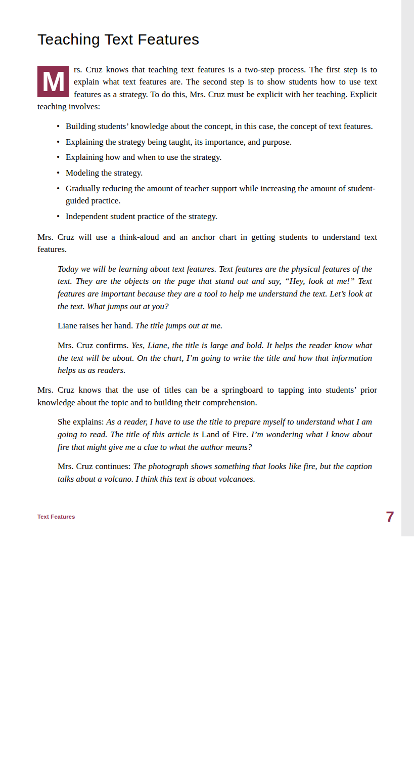Teaching Text Features
Mrs. Cruz knows that teaching text features is a two-step process. The first step is to explain what text features are. The second step is to show students how to use text features as a strategy. To do this, Mrs. Cruz must be explicit with her teaching. Explicit teaching involves:
Building students’ knowledge about the concept, in this case, the concept of text features.
Explaining the strategy being taught, its importance, and purpose.
Explaining how and when to use the strategy.
Modeling the strategy.
Gradually reducing the amount of teacher support while increasing the amount of student-guided practice.
Independent student practice of the strategy.
Mrs. Cruz will use a think-aloud and an anchor chart in getting students to understand text features.
Today we will be learning about text features. Text features are the physical features of the text. They are the objects on the page that stand out and say, “Hey, look at me!” Text features are important because they are a tool to help me understand the text. Let’s look at the text. What jumps out at you?
Liane raises her hand. The title jumps out at me.
Mrs. Cruz confirms. Yes, Liane, the title is large and bold. It helps the reader know what the text will be about. On the chart, I’m going to write the title and how that information helps us as readers.
Mrs. Cruz knows that the use of titles can be a springboard to tapping into students’ prior knowledge about the topic and to building their comprehension.
She explains: As a reader, I have to use the title to prepare myself to understand what I am going to read. The title of this article is Land of Fire. I’m wondering what I know about fire that might give me a clue to what the author means?
Mrs. Cruz continues: The photograph shows something that looks like fire, but the caption talks about a volcano. I think this text is about volcanoes.
Text Features
7